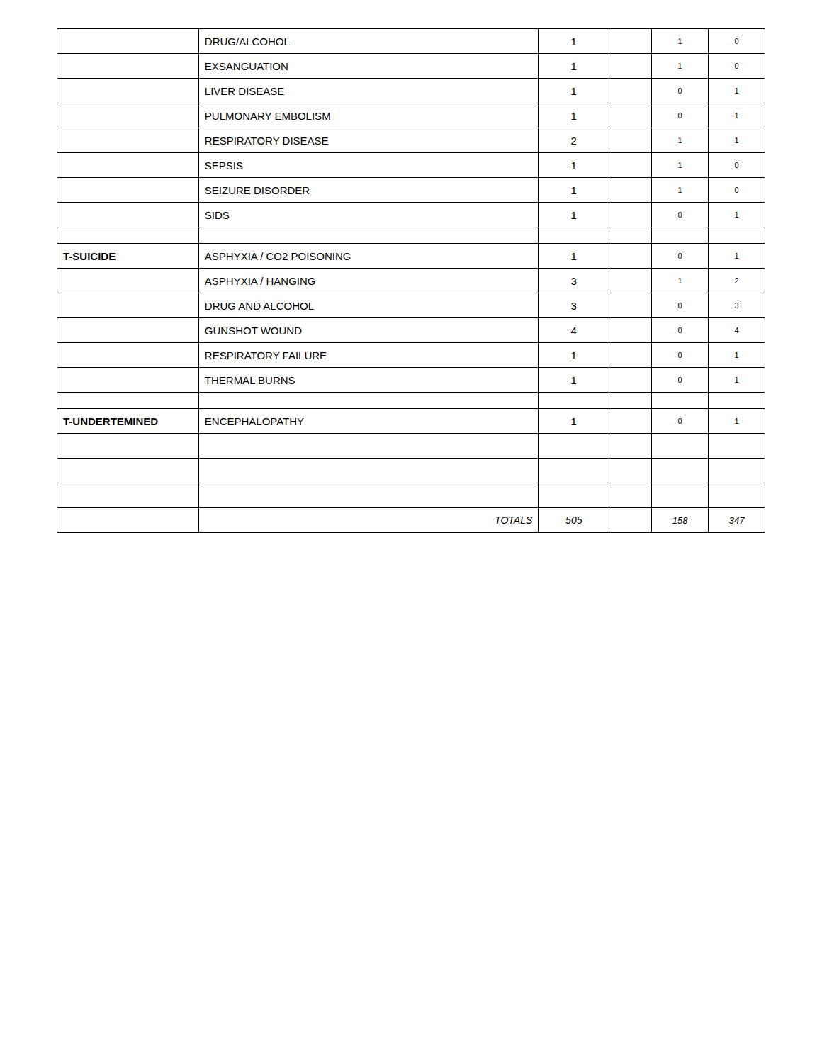| | DRUG/ALCOHOL | 1 | | 1 | 0 |
| | EXSANGUATION | 1 | | 1 | 0 |
| | LIVER DISEASE | 1 | | 0 | 1 |
| | PULMONARY EMBOLISM | 1 | | 0 | 1 |
| | RESPIRATORY DISEASE | 2 | | 1 | 1 |
| | SEPSIS | 1 | | 1 | 0 |
| | SEIZURE DISORDER | 1 | | 1 | 0 |
| | SIDS | 1 | | 0 | 1 |
| T-SUICIDE | ASPHYXIA / CO2 POISONING | 1 | | 0 | 1 |
| | ASPHYXIA / HANGING | 3 | | 1 | 2 |
| | DRUG AND ALCOHOL | 3 | | 0 | 3 |
| | GUNSHOT WOUND | 4 | | 0 | 4 |
| | RESPIRATORY FAILURE | 1 | | 0 | 1 |
| | THERMAL BURNS | 1 | | 0 | 1 |
| T-UNDERTEMINED | ENCEPHALOPATHY | 1 | | 0 | 1 |
| | TOTALS | 505 | | 158 | 347 |